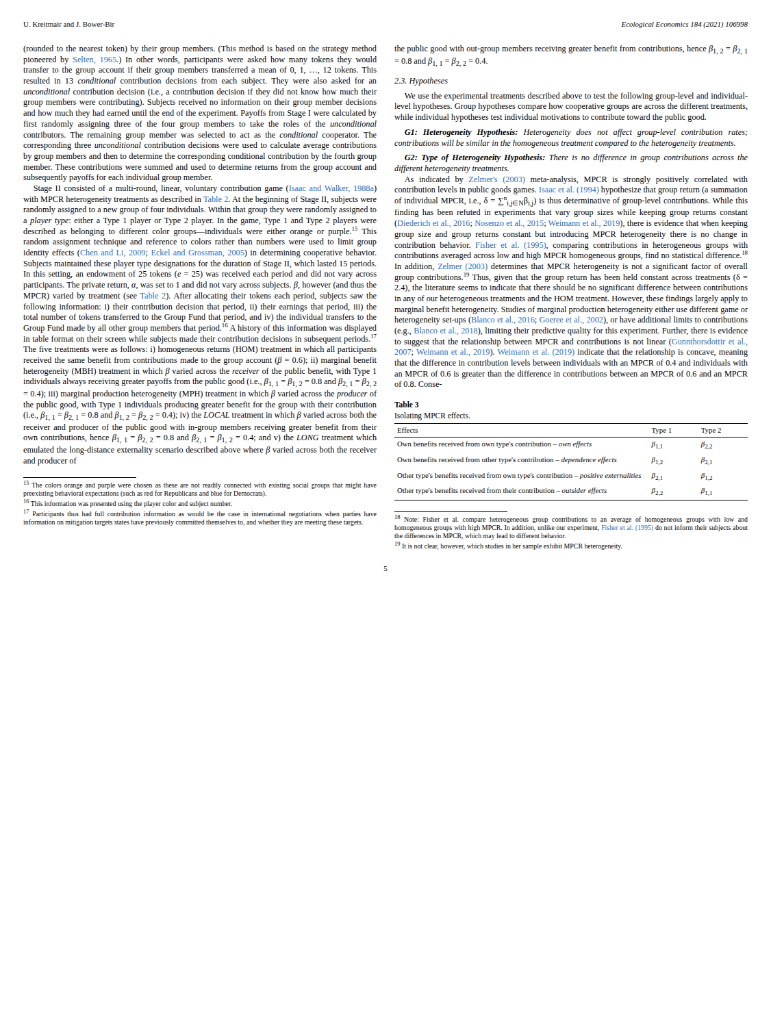U. Kreitmair and J. Bower-Bir
Ecological Economics 184 (2021) 106998
(rounded to the nearest token) by their group members. (This method is based on the strategy method pioneered by Selten, 1965.) In other words, participants were asked how many tokens they would transfer to the group account if their group members transferred a mean of 0, 1, …, 12 tokens. This resulted in 13 conditional contribution decisions from each subject. They were also asked for an unconditional contribution decision (i.e., a contribution decision if they did not know how much their group members were contributing). Subjects received no information on their group member decisions and how much they had earned until the end of the experiment. Payoffs from Stage I were calculated by first randomly assigning three of the four group members to take the roles of the unconditional contributors. The remaining group member was selected to act as the conditional cooperator. The corresponding three unconditional contribution decisions were used to calculate average contributions by group members and then to determine the corresponding conditional contribution by the fourth group member. These contributions were summed and used to determine returns from the group account and subsequently payoffs for each individual group member.
Stage II consisted of a multi-round, linear, voluntary contribution game (Isaac and Walker, 1988a) with MPCR heterogeneity treatments as described in Table 2. At the beginning of Stage II, subjects were randomly assigned to a new group of four individuals. Within that group they were randomly assigned to a player type: either a Type 1 player or Type 2 player. In the game, Type 1 and Type 2 players were described as belonging to different color groups—individuals were either orange or purple.15 This random assignment technique and reference to colors rather than numbers were used to limit group identity effects (Chen and Li, 2009; Eckel and Grossman, 2005) in determining cooperative behavior. Subjects maintained these player type designations for the duration of Stage II, which lasted 15 periods. In this setting, an endowment of 25 tokens (e = 25) was received each period and did not vary across participants. The private return, α, was set to 1 and did not vary across subjects. β, however (and thus the MPCR) varied by treatment (see Table 2). After allocating their tokens each period, subjects saw the following information: i) their contribution decision that period, ii) their earnings that period, iii) the total number of tokens transferred to the Group Fund that period, and iv) the individual transfers to the Group Fund made by all other group members that period.16 A history of this information was displayed in table format on their screen while subjects made their contribution decisions in subsequent periods.17 The five treatments were as follows: i) homogeneous returns (HOM) treatment in which all participants received the same benefit from contributions made to the group account (β = 0.6); ii) marginal benefit heterogeneity (MBH) treatment in which β varied across the receiver of the public benefit, with Type 1 individuals always receiving greater payoffs from the public good (i.e., β1, 1 = β1, 2 = 0.8 and β2, 1 = β2, 2 = 0.4); iii) marginal production heterogeneity (MPH) treatment in which β varied across the producer of the public good, with Type 1 individuals producing greater benefit for the group with their contribution (i.e., β1, 1 = β2, 1 = 0.8 and β1, 2 = β2, 2 = 0.4); iv) the LOCAL treatment in which β varied across both the receiver and producer of the public good with in-group members receiving greater benefit from their own contributions, hence β1, 1 = β2, 2 = 0.8 and β2, 1 = β1, 2 = 0.4; and v) the LONG treatment which emulated the long-distance externality scenario described above where β varied across both the receiver and producer of
15 The colors orange and purple were chosen as these are not readily connected with existing social groups that might have preexisting behavioral expectations (such as red for Republicans and blue for Democrats).
16 This information was presented using the player color and subject number.
17 Participants thus had full contribution information as would be the case in international negotiations when parties have information on mitigation targets states have previously committed themselves to, and whether they are meeting these targets.
the public good with out-group members receiving greater benefit from contributions, hence β1, 2 = β2, 1 = 0.8 and β1, 1 = β2, 2 = 0.4.
2.3. Hypotheses
We use the experimental treatments described above to test the following group-level and individual-level hypotheses. Group hypotheses compare how cooperative groups are across the different treatments, while individual hypotheses test individual motivations to contribute toward the public good.
G1: Heterogeneity Hypothesis: Heterogeneity does not affect group-level contribution rates; contributions will be similar in the homogeneous treatment compared to the heterogeneity treatments.
G2: Type of Heterogeneity Hypothesis: There is no difference in group contributions across the different heterogeneity treatments.
As indicated by Zelmer's (2003) meta-analysis, MPCR is strongly positively correlated with contribution levels in public goods games. Isaac et al. (1994) hypothesize that group return (a summation of individual MPCR, i.e., δ = ∑ni,j∈Nβi,j) is thus determinative of group-level contributions. While this finding has been refuted in experiments that vary group sizes while keeping group returns constant (Diederich et al., 2016; Nosenzo et al., 2015; Weimann et al., 2019), there is evidence that when keeping group size and group returns constant but introducing MPCR heterogeneity there is no change in contribution behavior. Fisher et al. (1995), comparing contributions in heterogeneous groups with contributions averaged across low and high MPCR homogeneous groups, find no statistical difference.18 In addition, Zelmer (2003) determines that MPCR heterogeneity is not a significant factor of overall group contributions.19 Thus, given that the group return has been held constant across treatments (δ = 2.4), the literature seems to indicate that there should be no significant difference between contributions in any of our heterogeneous treatments and the HOM treatment. However, these findings largely apply to marginal benefit heterogeneity. Studies of marginal production heterogeneity either use different game or heterogeneity set-ups (Blanco et al., 2016; Goeree et al., 2002), or have additional limits to contributions (e.g., Blanco et al., 2018), limiting their predictive quality for this experiment. Further, there is evidence to suggest that the relationship between MPCR and contributions is not linear (Gunnthorsdottir et al., 2007; Weimann et al., 2019). Weimann et al. (2019) indicate that the relationship is concave, meaning that the difference in contribution levels between individuals with an MPCR of 0.4 and individuals with an MPCR of 0.6 is greater than the difference in contributions between an MPCR of 0.6 and an MPCR of 0.8. Conse-
Table 3
Isolating MPCR effects.
| Effects | Type 1 | Type 2 |
| --- | --- | --- |
| Own benefits received from own type's contribution – own effects | β 1,1 | β 2,2 |
| Own benefits received from other type's contribution – dependence effects | β 1,2 | β 2,1 |
| Other type's benefits received from own type's contribution – positive externalities | β 2,1 | β 1,2 |
| Other type's benefits received from their contribution – outsider effects | β 2,2 | β 1,1 |
18 Note: Fisher et al. compare heterogeneous group contributions to an average of homogeneous groups with low and homogeneous groups with high MPCR. In addition, unlike our experiment, Fisher et al. (1995) do not inform their subjects about the differences in MPCR, which may lead to different behavior.
19 It is not clear, however, which studies in her sample exhibit MPCR heterogeneity.
5